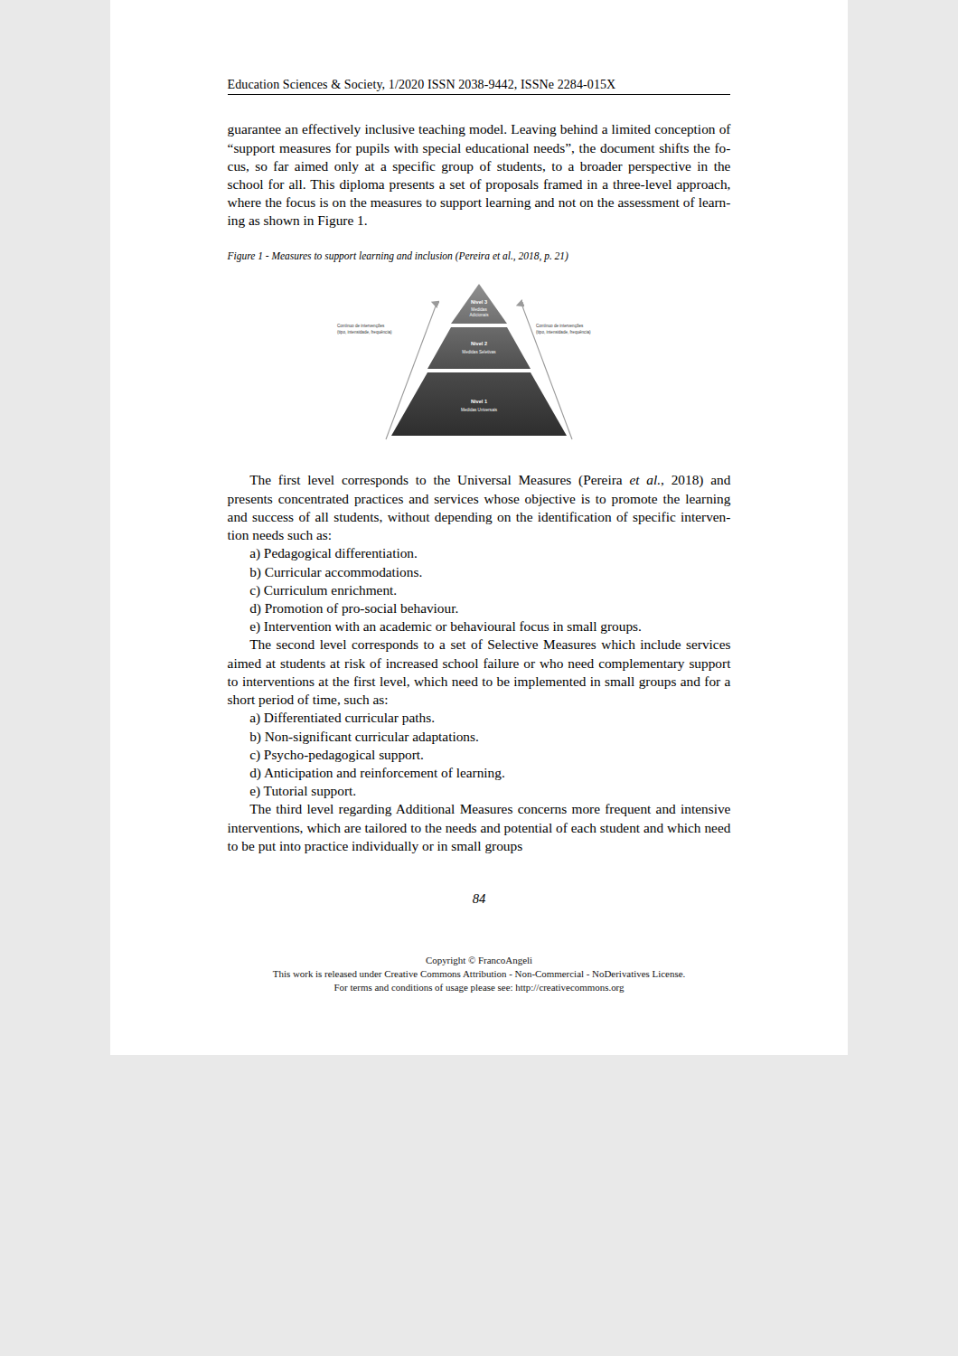Education Sciences & Society, 1/2020 ISSN 2038-9442, ISSNe 2284-015X
guarantee an effectively inclusive teaching model. Leaving behind a limited conception of “support measures for pupils with special educational needs”, the document shifts the focus, so far aimed only at a specific group of students, to a broader perspective in the school for all. This diploma presents a set of pro­posals framed in a three-level approach, where the focus is on the measures to support learning and not on the assessment of learning as shown in Figure 1.
Figure 1 - Measures to support learning and inclusion (Pereira et al., 2018, p. 21)
Nível 3 Medidas Adicionais Nível 2 Medidas Seletivas Nível 1 Medidas Universais Contínuo de intervenções (tipo, intensidade, frequência) Contínuo de intervenções (tipo, intensidade, frequência)
The first level corresponds to the Universal Measures (Pereira et al., 2018) and presents concentrated practices and services whose objective is to promote the learning and success of all students, without depending on the identification of specific intervention needs such as:
a) Pedagogical differentiation.
b) Curricular accommodations.
c) Curriculum enrichment.
d) Promotion of pro-social behaviour.
e) Intervention with an academic or behavioural focus in small groups.
The second level corresponds to a set of Selective Measures which include services aimed at students at risk of increased school failure or who need com­plementary support to interventions at the first level, which need to be imple­mented in small groups and for a short period of time, such as:
a) Differentiated curricular paths.
b) Non-significant curricular adaptations.
c) Psycho-pedagogical support.
d) Anticipation and reinforcement of learning.
e) Tutorial support.
The third level regarding Additional Measures concerns more frequent and intensive interventions, which are tailored to the needs and potential of each student and which need to be put into practice individually or in small groups
84
Copyright © FrancoAngeli
This work is released under Creative Commons Attribution - Non-Commercial - NoDerivatives License.
For terms and conditions of usage please see: http://creativecommons.org